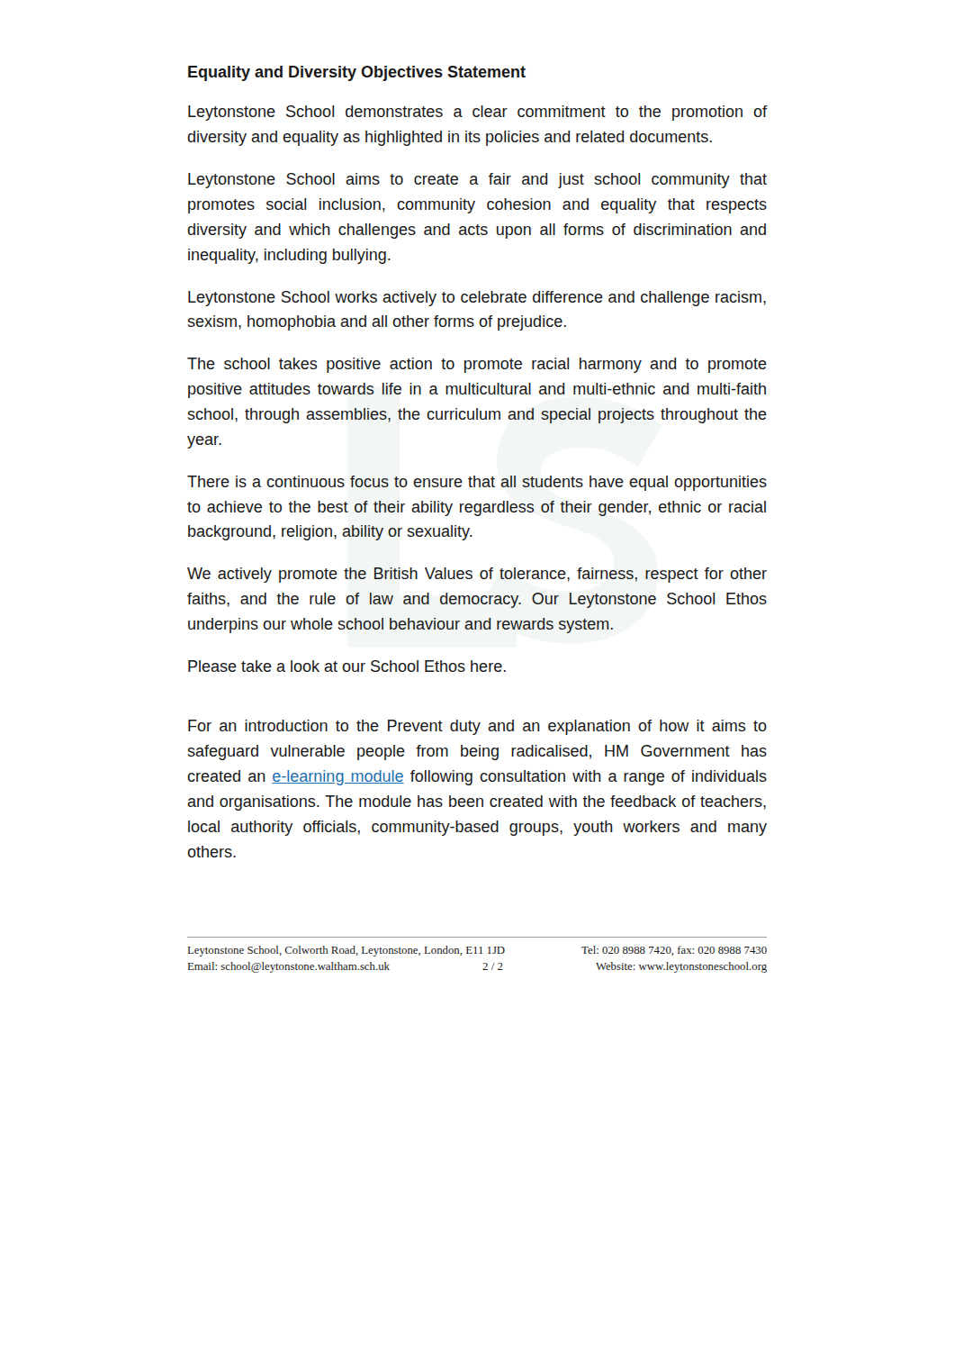Equality and Diversity Objectives Statement
Leytonstone School demonstrates a clear commitment to the promotion of diversity and equality as highlighted in its policies and related documents.
Leytonstone School aims to create a fair and just school community that promotes social inclusion, community cohesion and equality that respects diversity and which challenges and acts upon all forms of discrimination and inequality, including bullying.
Leytonstone School works actively to celebrate difference and challenge racism, sexism, homophobia and all other forms of prejudice.
The school takes positive action to promote racial harmony and to promote positive attitudes towards life in a multicultural and multi-ethnic and multi-faith school, through assemblies, the curriculum and special projects throughout the year.
There is a continuous focus to ensure that all students have equal opportunities to achieve to the best of their ability regardless of their gender, ethnic or racial background, religion, ability or sexuality.
We actively promote the British Values of tolerance, fairness, respect for other faiths, and the rule of law and democracy. Our Leytonstone School Ethos underpins our whole school behaviour and rewards system.
Please take a look at our School Ethos here.
For an introduction to the Prevent duty and an explanation of how it aims to safeguard vulnerable people from being radicalised, HM Government has created an e-learning module following consultation with a range of individuals and organisations. The module has been created with the feedback of teachers, local authority officials, community-based groups, youth workers and many others.
Leytonstone School, Colworth Road, Leytonstone, London, E11 1JD
Tel: 020 8988 7420, fax: 020 8988 7430
Email: school@leytonstone.waltham.sch.uk
2 / 2
Website: www.leytonstoneschool.org